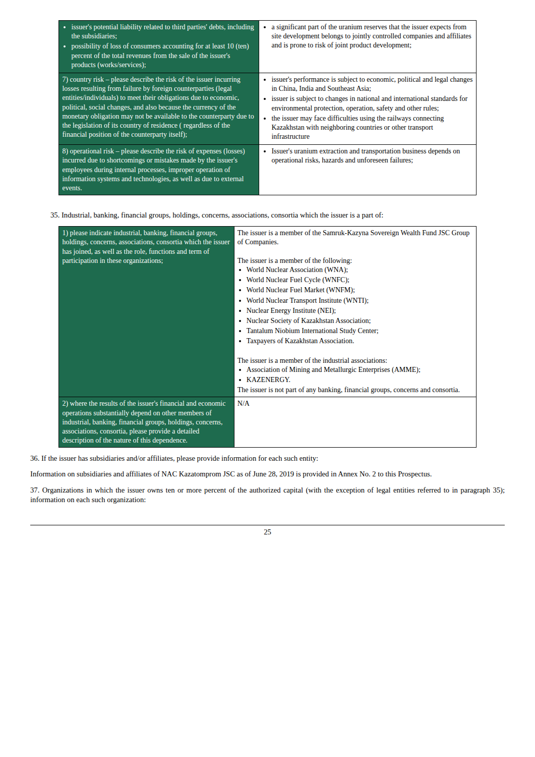| issuer's potential liability related to third parties' debts, including the subsidiaries; possibility of loss of consumers accounting for at least 10 (ten) percent of the total revenues from the sale of the issuer's products (works/services); | a significant part of the uranium reserves that the issuer expects from site development belongs to jointly controlled companies and affiliates and is prone to risk of joint product development; |
| 7) country risk – please describe the risk of the issuer incurring losses resulting from failure by foreign counterparties (legal entities/individuals) to meet their obligations due to economic, political, social changes, and also because the currency of the monetary obligation may not be available to the counterparty due to the legislation of its country of residence ( regardless of the financial position of the counterparty itself); | issuer's performance is subject to economic, political and legal changes in China, India and Southeast Asia; issuer is subject to changes in national and international standards for environmental protection, operation, safety and other rules; the issuer may face difficulties using the railways connecting Kazakhstan with neighboring countries or other transport infrastructure |
| 8) operational risk – please describe the risk of expenses (losses) incurred due to shortcomings or mistakes made by the issuer's employees during internal processes, improper operation of information systems and technologies, as well as due to external events. | Issuer's uranium extraction and transportation business depends on operational risks, hazards and unforeseen failures; |
35. Industrial, banking, financial groups, holdings, concerns, associations, consortia which the issuer is a part of:
| 1) please indicate industrial, banking, financial groups, holdings, concerns, associations, consortia which the issuer has joined, as well as the role, functions and term of participation in these organizations; | The issuer is a member of the Samruk-Kazyna Sovereign Wealth Fund JSC Group of Companies. The issuer is a member of the following: World Nuclear Association (WNA); World Nuclear Fuel Cycle (WNFC); World Nuclear Fuel Market (WNFM); World Nuclear Transport Institute (WNTI); Nuclear Energy Institute (NEI); Nuclear Society of Kazakhstan Association; Tantalum Niobium International Study Center; Taxpayers of Kazakhstan Association. The issuer is a member of the industrial associations: Association of Mining and Metallurgic Enterprises (AMME); KAZENERGY. The issuer is not part of any banking, financial groups, concerns and consortia. |
| 2) where the results of the issuer's financial and economic operations substantially depend on other members of industrial, banking, financial groups, holdings, concerns, associations, consortia, please provide a detailed description of the nature of this dependence. | N/A |
36. If the issuer has subsidiaries and/or affiliates, please provide information for each such entity:
Information on subsidiaries and affiliates of NAC Kazatomprom JSC as of June 28, 2019 is provided in Annex No. 2 to this Prospectus.
37. Organizations in which the issuer owns ten or more percent of the authorized capital (with the exception of legal entities referred to in paragraph 35); information on each such organization:
25